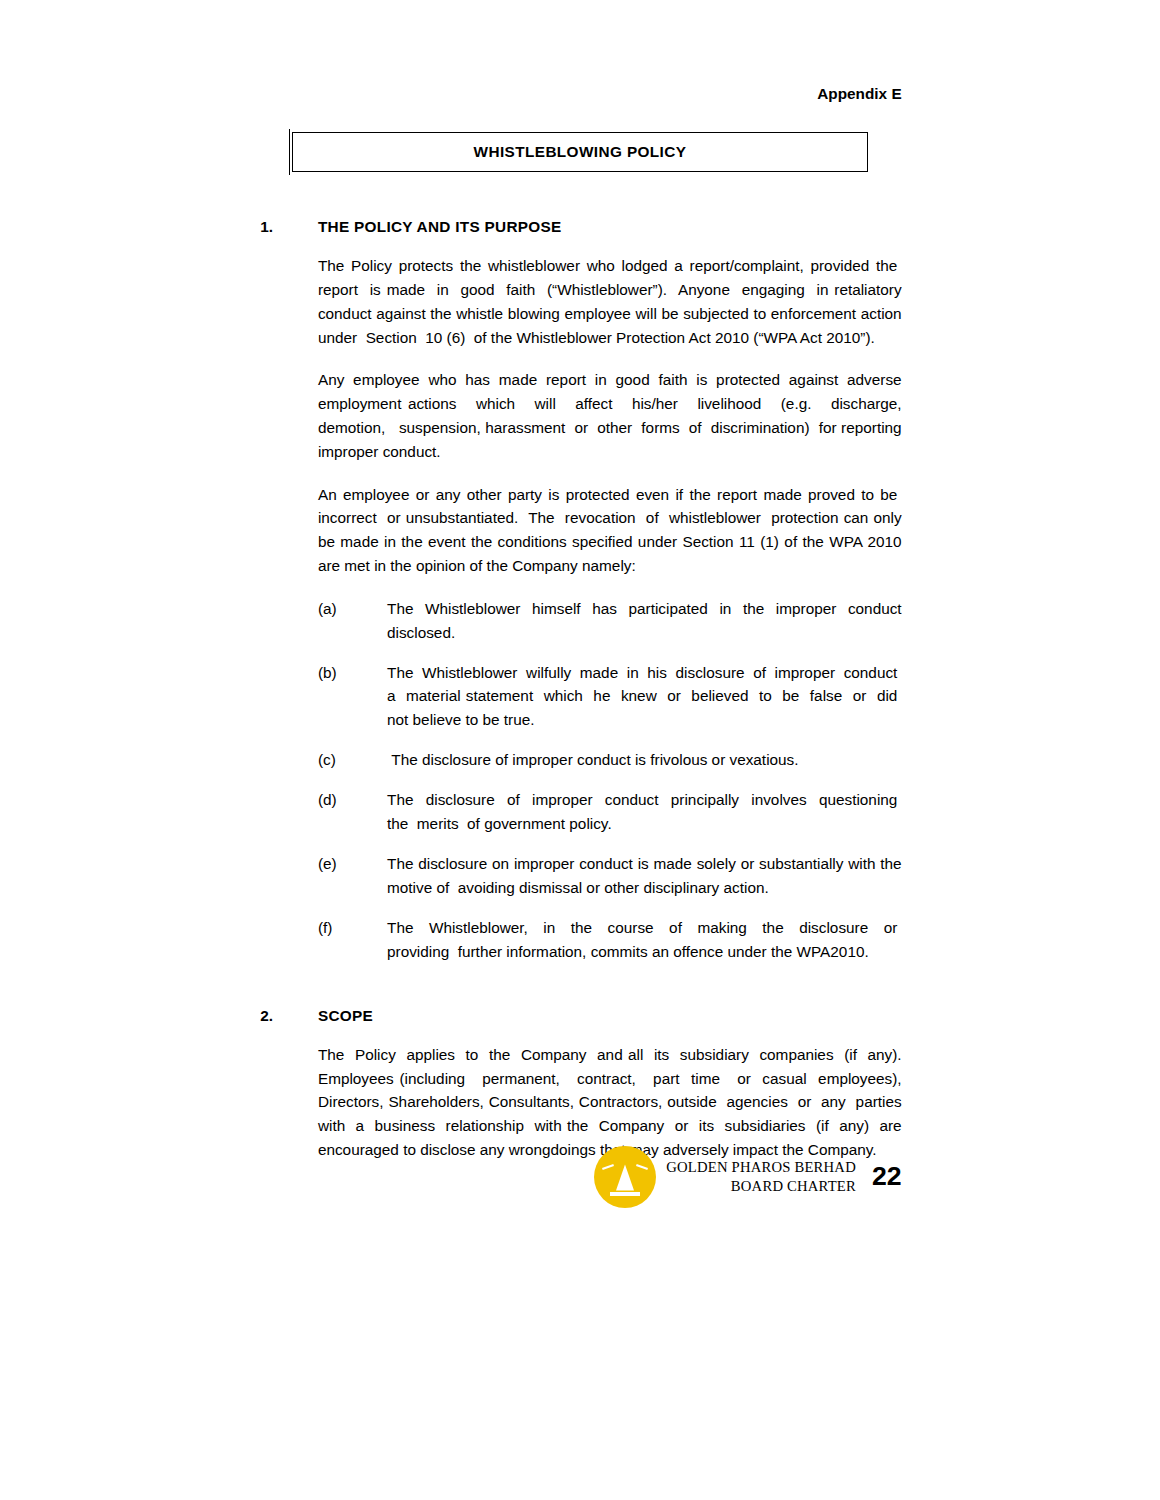Appendix E
WHISTLEBLOWING POLICY
1. THE POLICY AND ITS PURPOSE
The Policy protects the whistleblower who lodged a report/complaint, provided the report is made in good faith (“Whistleblower”). Anyone engaging in retaliatory conduct against the whistle blowing employee will be subjected to enforcement action under Section 10 (6) of the Whistleblower Protection Act 2010 (“WPA Act 2010”).
Any employee who has made report in good faith is protected against adverse employment actions which will affect his/her livelihood (e.g. discharge, demotion, suspension, harassment or other forms of discrimination) for reporting improper conduct.
An employee or any other party is protected even if the report made proved to be incorrect or unsubstantiated. The revocation of whistleblower protection can only be made in the event the conditions specified under Section 11 (1) of the WPA 2010 are met in the opinion of the Company namely:
(a) The Whistleblower himself has participated in the improper conduct disclosed.
(b) The Whistleblower wilfully made in his disclosure of improper conduct a material statement which he knew or believed to be false or did not believe to be true.
(c) The disclosure of improper conduct is frivolous or vexatious.
(d) The disclosure of improper conduct principally involves questioning the merits of government policy.
(e) The disclosure on improper conduct is made solely or substantially with the motive of avoiding dismissal or other disciplinary action.
(f) The Whistleblower, in the course of making the disclosure or providing further information, commits an offence under the WPA2010.
2. SCOPE
The Policy applies to the Company and all its subsidiary companies (if any). Employees (including permanent, contract, part time or casual employees), Directors, Shareholders, Consultants, Contractors, outside agencies or any parties with a business relationship with the Company or its subsidiaries (if any) are encouraged to disclose any wrongdoings that may adversely impact the Company.
GOLDEN PHAROS BERHAD
BOARD CHARTER
22